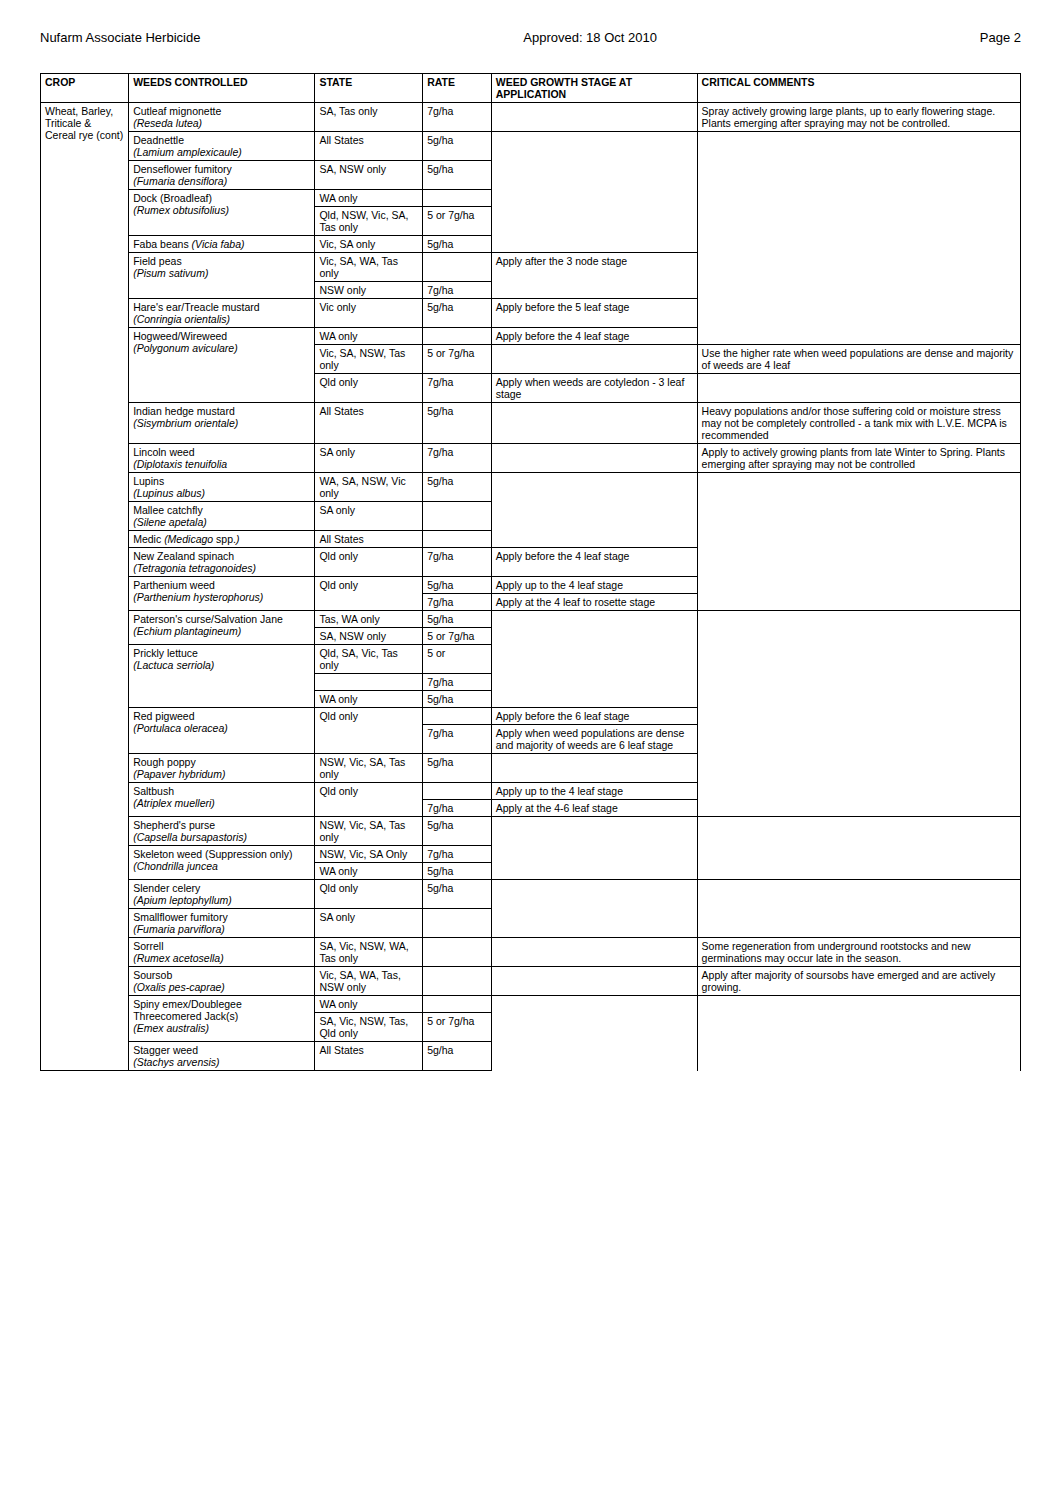Nufarm Associate Herbicide
Approved: 18 Oct 2010
Page 2
| CROP | WEEDS CONTROLLED | STATE | RATE | WEED GROWTH STAGE AT APPLICATION | CRITICAL COMMENTS |
| --- | --- | --- | --- | --- | --- |
| Wheat, Barley, Triticale & Cereal rye (cont) | Cutleaf mignonette (Reseda lutea) | SA, Tas only | 7g/ha | | Spray actively growing large plants, up to early flowering stage. Plants emerging after spraying may not be controlled. |
| Deadnettle (Lamium amplexicaule) | All States | 5g/ha | | |
| Denseflower fumitory (Fumaria densiflora) | SA, NSW only | 5g/ha |
| Dock (Broadleaf) (Rumex obtusifolius) | WA only | |
| Qld, NSW, Vic, SA, Tas only | 5 or 7g/ha |
| Faba beans (Vicia faba) | Vic, SA only | 5g/ha |
| Field peas (Pisum sativum) | Vic, SA, WA, Tas only | | Apply after the 3 node stage | |
| NSW only | 7g/ha |
| Hare's ear/Treacle mustard (Conringia orientalis) | Vic only | 5g/ha | Apply before the 5 leaf stage | |
| Hogweed/Wireweed (Polygonum aviculare) | WA only | | Apply before the 4 leaf stage | |
| Vic, SA, NSW, Tas only | 5 or 7g/ha | | Use the higher rate when weed populations are dense and majority of weeds are 4 leaf |
| Qld only | 7g/ha | Apply when weeds are cotyledon - 3 leaf stage | |
| Indian hedge mustard (Sisymbrium orientale) | All States | 5g/ha | | Heavy populations and/or those suffering cold or moisture stress may not be completely controlled - a tank mix with L.V.E. MCPA is recommended |
| Lincoln weed (Diplotaxis tenuifolia | SA only | 7g/ha | | Apply to actively growing plants from late Winter to Spring. Plants emerging after spraying may not be controlled |
| Lupins (Lupinus albus) | WA, SA, NSW, Vic only | 5g/ha | | |
| Mallee catchfly (Silene apetala) | SA only | |
| Medic (Medicago spp. ) | All States | |
| New Zealand spinach (Tetragonia tetragonoides) | Qld only | 7g/ha | Apply before the 4 leaf stage | |
| Parthenium weed (Parthenium hysterophorus) | Qld only | 5g/ha | Apply up to the 4 leaf stage | |
| 7g/ha | Apply at the 4 leaf to rosette stage | |
| Paterson's curse/Salvation Jane (Echium plantagineum) | Tas, WA only | 5g/ha | | |
| SA, NSW only | 5 or 7g/ha |
| Prickly lettuce (Lactuca serriola) | Qld, SA, Vic, Tas only | 5 or |
| | 7g/ha |
| WA only | 5g/ha |
| Red pigweed (Portulaca oleracea) | Qld only | | Apply before the 6 leaf stage | |
| 7g/ha | Apply when weed populations are dense and majority of weeds are 6 leaf stage | |
| Rough poppy (Papaver hybridum) | NSW, Vic, SA, Tas only | 5g/ha | | |
| Saltbush (Atriplex muelleri) | Qld only | | Apply up to the 4 leaf stage | |
| 7g/ha | Apply at the 4-6 leaf stage | |
| Shepherd's purse (Capsella bursapastoris) | NSW, Vic, SA, Tas only | 5g/ha | | |
| Skeleton weed (Suppression only) (Chondrilla juncea | NSW, Vic, SA Only | 7g/ha |
| WA only | 5g/ha | | |
| Slender celery (Apium leptophyllum) | Qld only | 5g/ha | | |
| Smallflower fumitory (Fumaria parviflora) | SA only | |
| Sorrell (Rumex acetosella) | SA, Vic, NSW, WA, Tas only | | | Some regeneration from underground rootstocks and new germinations may occur late in the season. |
| Soursob (Oxalis pes-caprae) | Vic, SA, WA, Tas, NSW only | | | Apply after majority of soursobs have emerged and are actively growing. |
| Spiny emex/Doublegee Threecomered Jack(s) (Emex australis) | WA only | | | |
| SA, Vic, NSW, Tas, Qld only | 5 or 7g/ha |
| Stagger weed (Stachys arvensis) | All States | 5g/ha |